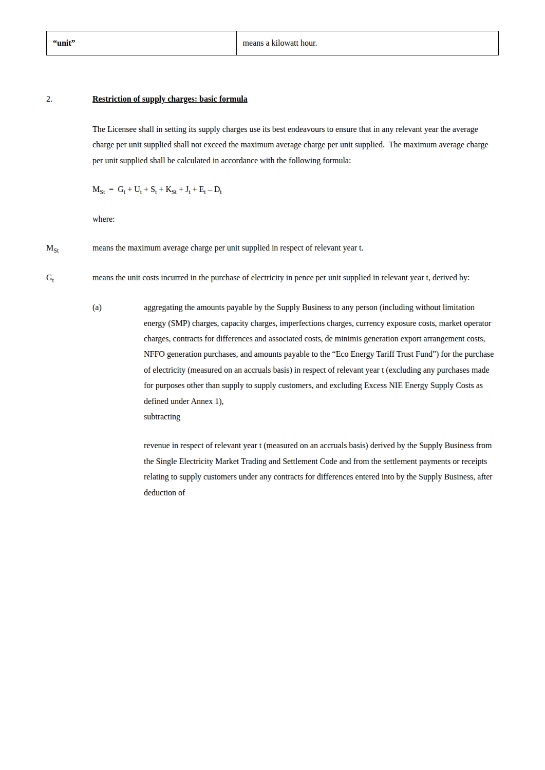| “unit” | means a kilowatt hour. |
2.
Restriction of supply charges: basic formula
The Licensee shall in setting its supply charges use its best endeavours to ensure that in any relevant year the average charge per unit supplied shall not exceed the maximum average charge per unit supplied. The maximum average charge per unit supplied shall be calculated in accordance with the following formula:
MSt = Gt + Ut + St + KSt + Jt + Et – Dt
where:
MSt
means the maximum average charge per unit supplied in respect of relevant year t.
Gt
means the unit costs incurred in the purchase of electricity in pence per unit supplied in relevant year t, derived by:
(a)
aggregating the amounts payable by the Supply Business to any person (including without limitation energy (SMP) charges, capacity charges, imperfections charges, currency exposure costs, market operator charges, contracts for differences and associated costs, de minimis generation export arrangement costs, NFFO generation purchases, and amounts payable to the “Eco Energy Tariff Trust Fund”) for the purchase of electricity (measured on an accruals basis) in respect of relevant year t (excluding any purchases made for purposes other than supply to supply customers, and excluding Excess NIE Energy Supply Costs as defined under Annex 1),
subtracting
revenue in respect of relevant year t (measured on an accruals basis) derived by the Supply Business from the Single Electricity Market Trading and Settlement Code and from the settlement payments or receipts relating to supply customers under any contracts for differences entered into by the Supply Business, after deduction of